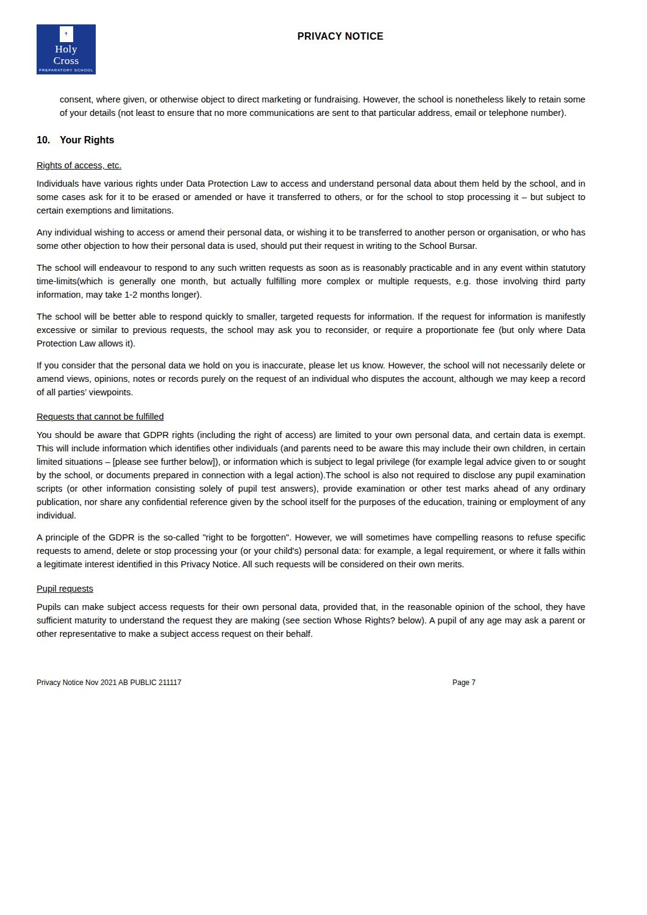✝
Holy
Cross
PREPARATORY SCHOOL
PRIVACY NOTICE
consent, where given, or otherwise object to direct marketing or fundraising. However, the school is nonetheless likely to retain some of your details (not least to ensure that no more communications are sent to that particular address, email or telephone number).
10. Your Rights
Rights of access, etc.
Individuals have various rights under Data Protection Law to access and understand personal data about them held by the school, and in some cases ask for it to be erased or amended or have it transferred to others, or for the school to stop processing it – but subject to certain exemptions and limitations.
Any individual wishing to access or amend their personal data, or wishing it to be transferred to another person or organisation, or who has some other objection to how their personal data is used, should put their request in writing to the School Bursar.
The school will endeavour to respond to any such written requests as soon as is reasonably practicable and in any event within statutory time-limits(which is generally one month, but actually fulfilling more complex or multiple requests, e.g. those involving third party information, may take 1-2 months longer).
The school will be better able to respond quickly to smaller, targeted requests for information. If the request for information is manifestly excessive or similar to previous requests, the school may ask you to reconsider, or require a proportionate fee (but only where Data Protection Law allows it).
If you consider that the personal data we hold on you is inaccurate, please let us know. However, the school will not necessarily delete or amend views, opinions, notes or records purely on the request of an individual who disputes the account, although we may keep a record of all parties’ viewpoints.
Requests that cannot be fulfilled
You should be aware that GDPR rights (including the right of access) are limited to your own personal data, and certain data is exempt. This will include information which identifies other individuals (and parents need to be aware this may include their own children, in certain limited situations – [please see further below]), or information which is subject to legal privilege (for example legal advice given to or sought by the school, or documents prepared in connection with a legal action).The school is also not required to disclose any pupil examination scripts (or other information consisting solely of pupil test answers), provide examination or other test marks ahead of any ordinary publication, nor share any confidential reference given by the school itself for the purposes of the education, training or employment of any individual.
A principle of the GDPR is the so-called "right to be forgotten". However, we will sometimes have compelling reasons to refuse specific requests to amend, delete or stop processing your (or your child's) personal data: for example, a legal requirement, or where it falls within a legitimate interest identified in this Privacy Notice. All such requests will be considered on their own merits.
Pupil requests
Pupils can make subject access requests for their own personal data, provided that, in the reasonable opinion of the school, they have sufficient maturity to understand the request they are making (see section Whose Rights? below). A pupil of any age may ask a parent or other representative to make a subject access request on their behalf.
Privacy Notice Nov 2021 AB PUBLIC 211117
Page 7